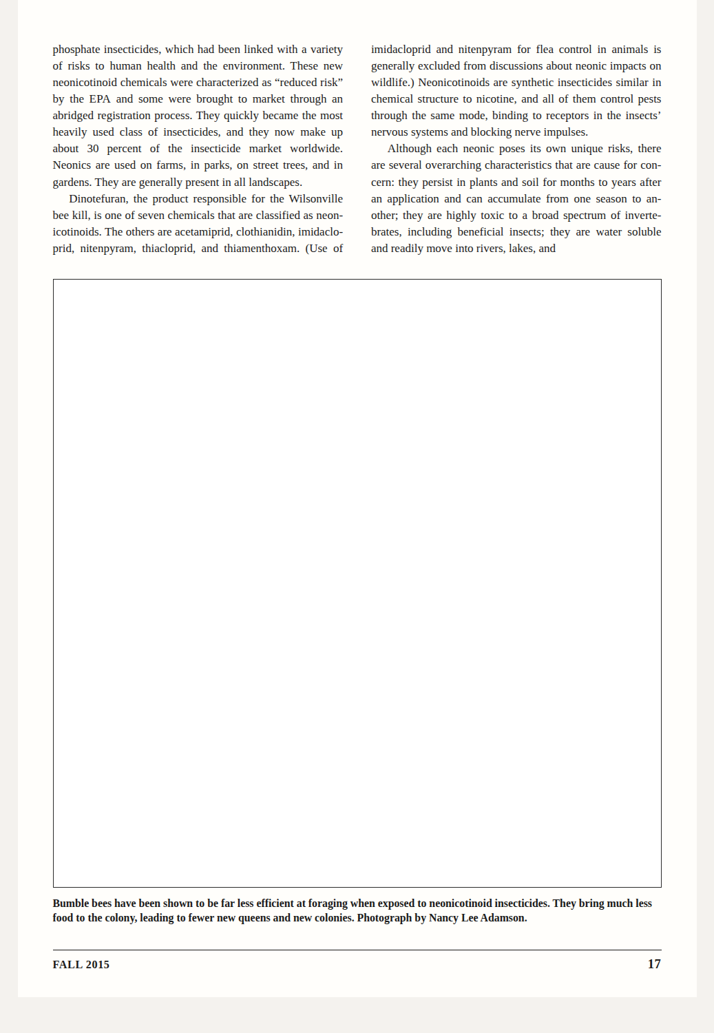phosphate insecticides, which had been linked with a variety of risks to human health and the environment. These new neonicotinoid chemicals were characterized as “reduced risk” by the EPA and some were brought to market through an abridged registration process. They quickly became the most heavily used class of insecticides, and they now make up about 30 percent of the insecticide market worldwide. Neonics are used on farms, in parks, on street trees, and in gardens. They are generally present in all landscapes.
Dinotefuran, the product responsible for the Wilsonville bee kill, is one of seven chemicals that are classified as neonicotinoids. The others are acetamiprid, clothianidin, imidacloprid, nitenpyram, thiacloprid, and thiamenthoxam. (Use of imidacloprid and nitenpyram for flea control in animals is generally excluded from discussions about neonic impacts on wildlife.) Neonicotinoids are synthetic insecticides similar in chemical structure to nicotine, and all of them control pests through the same mode, binding to receptors in the insects’ nervous systems and blocking nerve impulses.
Although each neonic poses its own unique risks, there are several overarching characteristics that are cause for concern: they persist in plants and soil for months to years after an application and can accumulate from one season to another; they are highly toxic to a broad spectrum of invertebrates, including beneficial insects; they are water soluble and readily move into rivers, lakes, and
Bumble bees have been shown to be far less efficient at foraging when exposed to neonicotinoid insecticides. They bring much less food to the colony, leading to fewer new queens and new colonies. Photograph by Nancy Lee Adamson.
FALL 2015 17